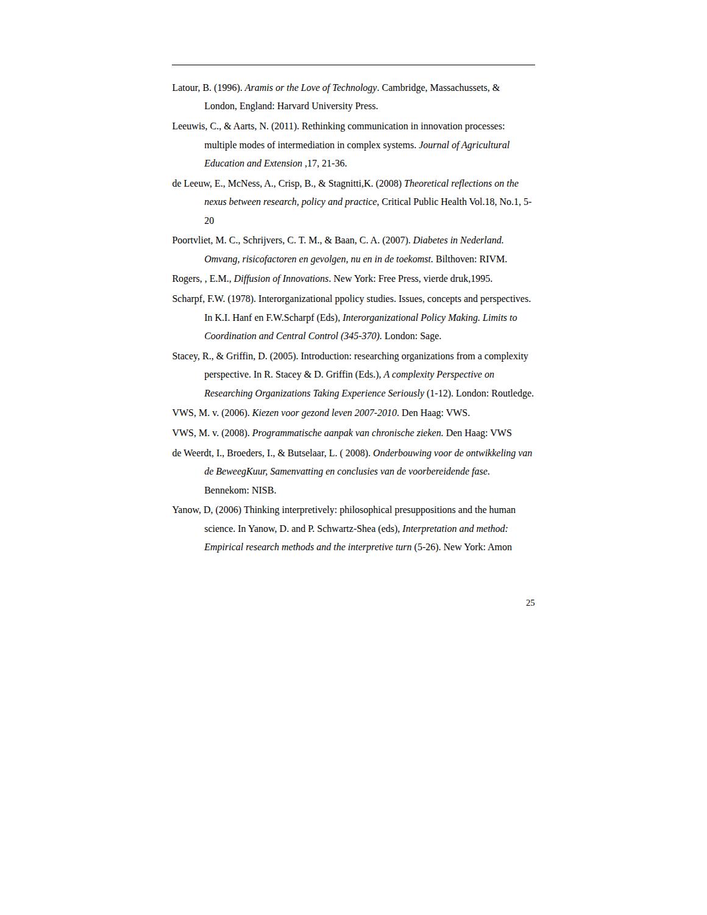Latour, B. (1996). Aramis or the Love of Technology. Cambridge, Massachussets, & London, England: Harvard University Press.
Leeuwis, C., & Aarts, N. (2011). Rethinking communication in innovation processes: multiple modes of intermediation in complex systems. Journal of Agricultural Education and Extension ,17, 21-36.
de Leeuw, E., McNess, A., Crisp, B., & Stagnitti,K. (2008) Theoretical reflections on the nexus between research, policy and practice, Critical Public Health Vol.18, No.1, 5-20
Poortvliet, M. C., Schrijvers, C. T. M., & Baan, C. A. (2007). Diabetes in Nederland. Omvang, risicofactoren en gevolgen, nu en in de toekomst. Bilthoven: RIVM.
Rogers, , E.M., Diffusion of Innovations. New York: Free Press, vierde druk,1995.
Scharpf, F.W. (1978). Interorganizational ppolicy studies. Issues, concepts and perspectives. In K.I. Hanf en F.W.Scharpf (Eds), Interorganizational Policy Making. Limits to Coordination and Central Control (345-370). London: Sage.
Stacey, R., & Griffin, D. (2005). Introduction: researching organizations from a complexity perspective. In R. Stacey & D. Griffin (Eds.), A complexity Perspective on Researching Organizations Taking Experience Seriously (1-12). London: Routledge.
VWS, M. v. (2006). Kiezen voor gezond leven 2007-2010. Den Haag: VWS.
VWS, M. v. (2008). Programmatische aanpak van chronische zieken. Den Haag: VWS
de Weerdt, I., Broeders, I., & Butselaar, L. ( 2008). Onderbouwing voor de ontwikkeling van de BeweegKuur, Samenvatting en conclusies van de voorbereidende fase. Bennekom: NISB.
Yanow, D, (2006) Thinking interpretively: philosophical presuppositions and the human science. In Yanow, D. and P. Schwartz-Shea (eds), Interpretation and method: Empirical research methods and the interpretive turn (5-26). New York: Amon
25